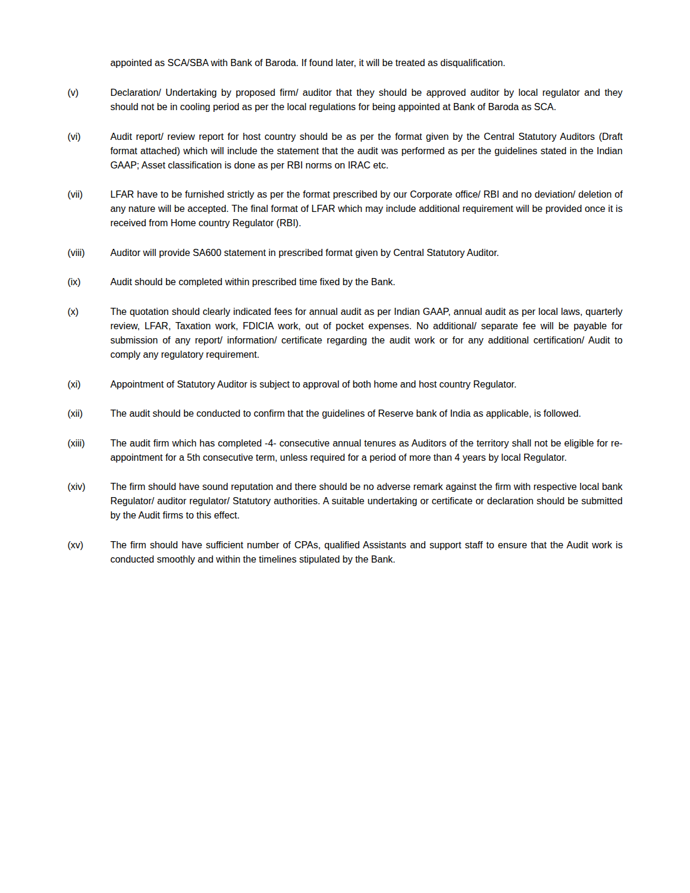appointed as SCA/SBA with Bank of Baroda. If found later, it will be treated as disqualification.
(v) Declaration/ Undertaking by proposed firm/ auditor that they should be approved auditor by local regulator and they should not be in cooling period as per the local regulations for being appointed at Bank of Baroda as SCA.
(vi) Audit report/ review report for host country should be as per the format given by the Central Statutory Auditors (Draft format attached) which will include the statement that the audit was performed as per the guidelines stated in the Indian GAAP; Asset classification is done as per RBI norms on IRAC etc.
(vii) LFAR have to be furnished strictly as per the format prescribed by our Corporate office/ RBI and no deviation/ deletion of any nature will be accepted. The final format of LFAR which may include additional requirement will be provided once it is received from Home country Regulator (RBI).
(viii) Auditor will provide SA600 statement in prescribed format given by Central Statutory Auditor.
(ix) Audit should be completed within prescribed time fixed by the Bank.
(x) The quotation should clearly indicated fees for annual audit as per Indian GAAP, annual audit as per local laws, quarterly review, LFAR, Taxation work, FDICIA work, out of pocket expenses. No additional/ separate fee will be payable for submission of any report/ information/ certificate regarding the audit work or for any additional certification/ Audit to comply any regulatory requirement.
(xi) Appointment of Statutory Auditor is subject to approval of both home and host country Regulator.
(xii) The audit should be conducted to confirm that the guidelines of Reserve bank of India as applicable, is followed.
(xiii) The audit firm which has completed -4- consecutive annual tenures as Auditors of the territory shall not be eligible for re-appointment for a 5th consecutive term, unless required for a period of more than 4 years by local Regulator.
(xiv) The firm should have sound reputation and there should be no adverse remark against the firm with respective local bank Regulator/ auditor regulator/ Statutory authorities. A suitable undertaking or certificate or declaration should be submitted by the Audit firms to this effect.
(xv) The firm should have sufficient number of CPAs, qualified Assistants and support staff to ensure that the Audit work is conducted smoothly and within the timelines stipulated by the Bank.